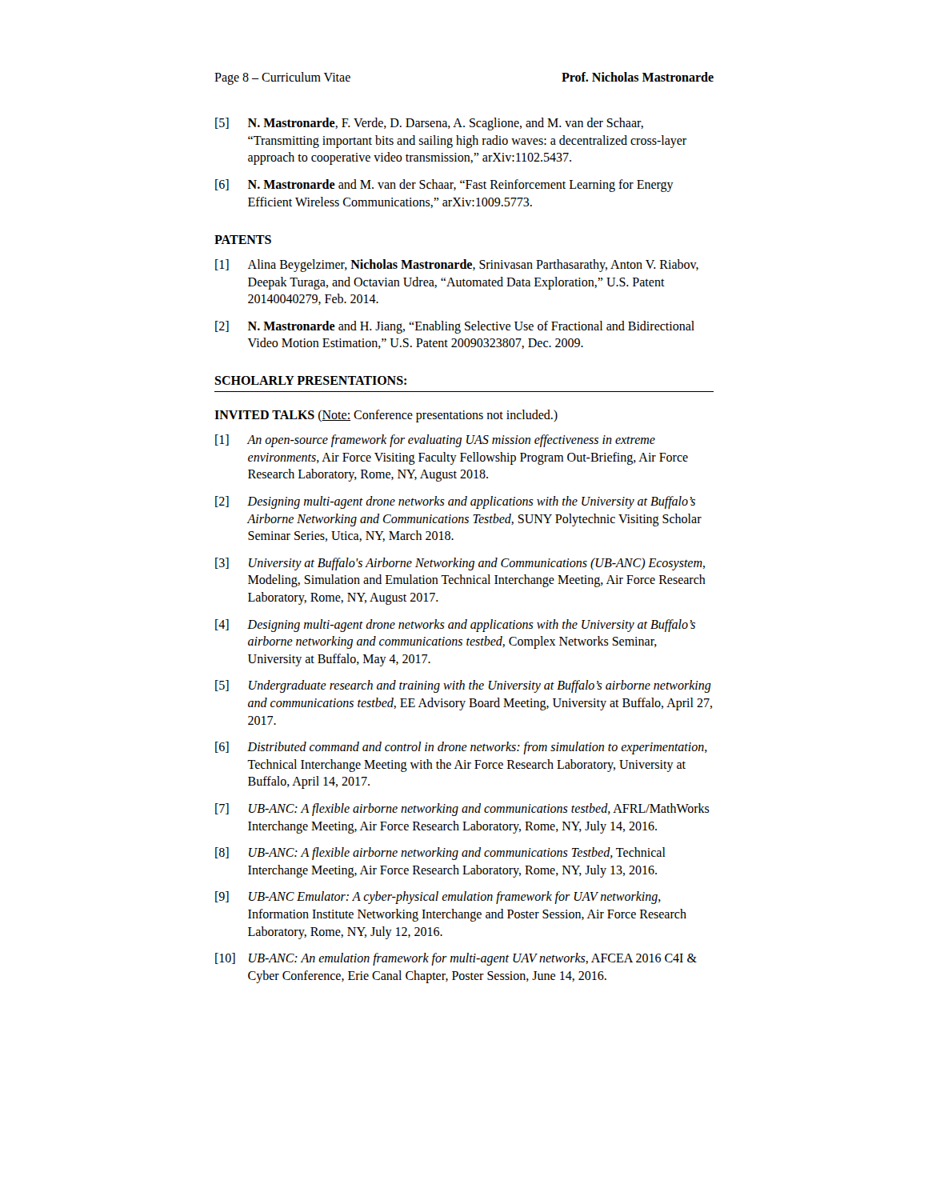Page 8 – Curriculum Vitae
Prof. Nicholas Mastronarde
[5] N. Mastronarde, F. Verde, D. Darsena, A. Scaglione, and M. van der Schaar, “Transmitting important bits and sailing high radio waves: a decentralized cross-layer approach to cooperative video transmission,” arXiv:1102.5437.
[6] N. Mastronarde and M. van der Schaar, “Fast Reinforcement Learning for Energy Efficient Wireless Communications,” arXiv:1009.5773.
PATENTS
[1] Alina Beygelzimer, Nicholas Mastronarde, Srinivasan Parthasarathy, Anton V. Riabov, Deepak Turaga, and Octavian Udrea, “Automated Data Exploration,” U.S. Patent 20140040279, Feb. 2014.
[2] N. Mastronarde and H. Jiang, “Enabling Selective Use of Fractional and Bidirectional Video Motion Estimation,” U.S. Patent 20090323807, Dec. 2009.
SCHOLARLY PRESENTATIONS:
INVITED TALKS (Note: Conference presentations not included.)
[1] An open-source framework for evaluating UAS mission effectiveness in extreme environments, Air Force Visiting Faculty Fellowship Program Out-Briefing, Air Force Research Laboratory, Rome, NY, August 2018.
[2] Designing multi-agent drone networks and applications with the University at Buffalo’s Airborne Networking and Communications Testbed, SUNY Polytechnic Visiting Scholar Seminar Series, Utica, NY, March 2018.
[3] University at Buffalo's Airborne Networking and Communications (UB-ANC) Ecosystem, Modeling, Simulation and Emulation Technical Interchange Meeting, Air Force Research Laboratory, Rome, NY, August 2017.
[4] Designing multi-agent drone networks and applications with the University at Buffalo’s airborne networking and communications testbed, Complex Networks Seminar, University at Buffalo, May 4, 2017.
[5] Undergraduate research and training with the University at Buffalo’s airborne networking and communications testbed, EE Advisory Board Meeting, University at Buffalo, April 27, 2017.
[6] Distributed command and control in drone networks: from simulation to experimentation, Technical Interchange Meeting with the Air Force Research Laboratory, University at Buffalo, April 14, 2017.
[7] UB-ANC: A flexible airborne networking and communications testbed, AFRL/MathWorks Interchange Meeting, Air Force Research Laboratory, Rome, NY, July 14, 2016.
[8] UB-ANC: A flexible airborne networking and communications Testbed, Technical Interchange Meeting, Air Force Research Laboratory, Rome, NY, July 13, 2016.
[9] UB-ANC Emulator: A cyber-physical emulation framework for UAV networking, Information Institute Networking Interchange and Poster Session, Air Force Research Laboratory, Rome, NY, July 12, 2016.
[10] UB-ANC: An emulation framework for multi-agent UAV networks, AFCEA 2016 C4I & Cyber Conference, Erie Canal Chapter, Poster Session, June 14, 2016.